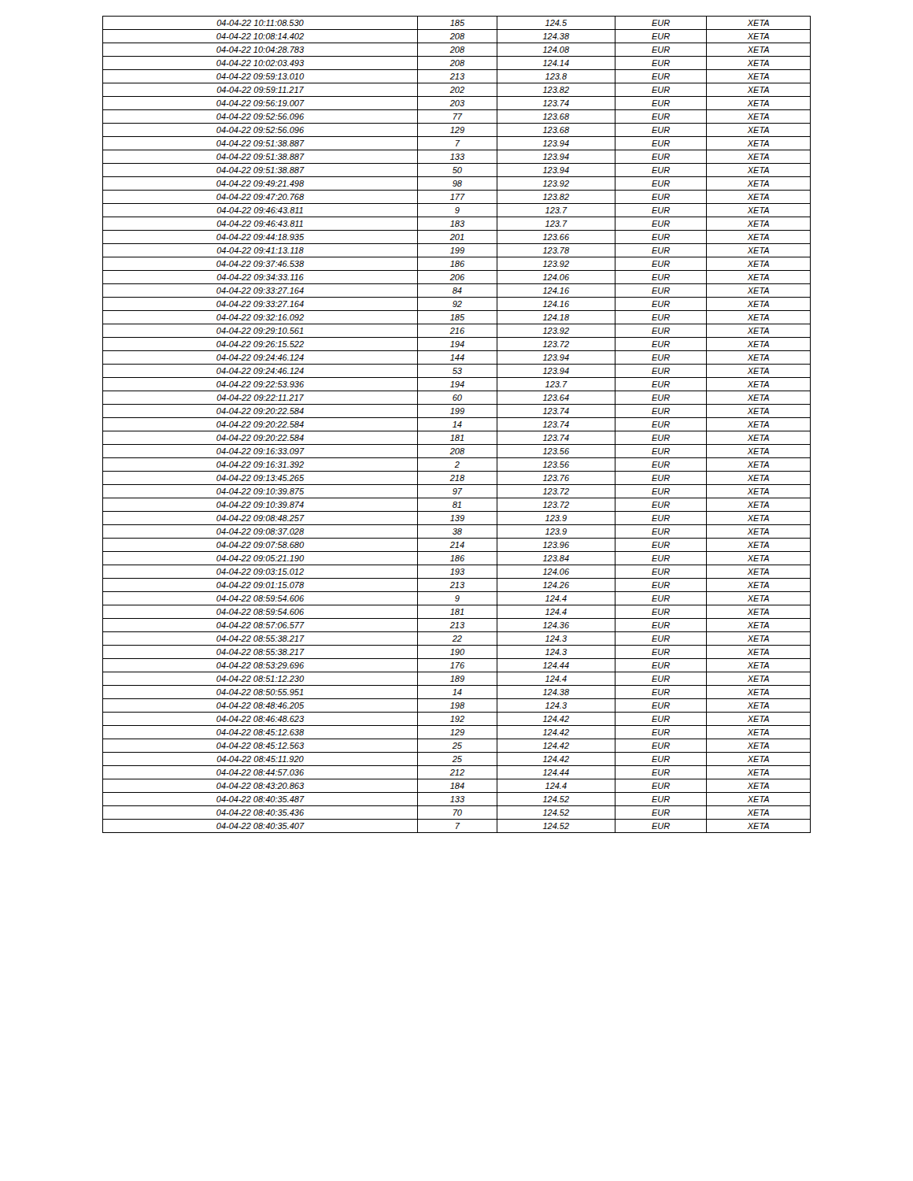| 04-04-22 10:11:08.530 | 185 | 124.5 | EUR | XETA |
| 04-04-22 10:08:14.402 | 208 | 124.38 | EUR | XETA |
| 04-04-22 10:04:28.783 | 208 | 124.08 | EUR | XETA |
| 04-04-22 10:02:03.493 | 208 | 124.14 | EUR | XETA |
| 04-04-22 09:59:13.010 | 213 | 123.8 | EUR | XETA |
| 04-04-22 09:59:11.217 | 202 | 123.82 | EUR | XETA |
| 04-04-22 09:56:19.007 | 203 | 123.74 | EUR | XETA |
| 04-04-22 09:52:56.096 | 77 | 123.68 | EUR | XETA |
| 04-04-22 09:52:56.096 | 129 | 123.68 | EUR | XETA |
| 04-04-22 09:51:38.887 | 7 | 123.94 | EUR | XETA |
| 04-04-22 09:51:38.887 | 133 | 123.94 | EUR | XETA |
| 04-04-22 09:51:38.887 | 50 | 123.94 | EUR | XETA |
| 04-04-22 09:49:21.498 | 98 | 123.92 | EUR | XETA |
| 04-04-22 09:47:20.768 | 177 | 123.82 | EUR | XETA |
| 04-04-22 09:46:43.811 | 9 | 123.7 | EUR | XETA |
| 04-04-22 09:46:43.811 | 183 | 123.7 | EUR | XETA |
| 04-04-22 09:44:18.935 | 201 | 123.66 | EUR | XETA |
| 04-04-22 09:41:13.118 | 199 | 123.78 | EUR | XETA |
| 04-04-22 09:37:46.538 | 186 | 123.92 | EUR | XETA |
| 04-04-22 09:34:33.116 | 206 | 124.06 | EUR | XETA |
| 04-04-22 09:33:27.164 | 84 | 124.16 | EUR | XETA |
| 04-04-22 09:33:27.164 | 92 | 124.16 | EUR | XETA |
| 04-04-22 09:32:16.092 | 185 | 124.18 | EUR | XETA |
| 04-04-22 09:29:10.561 | 216 | 123.92 | EUR | XETA |
| 04-04-22 09:26:15.522 | 194 | 123.72 | EUR | XETA |
| 04-04-22 09:24:46.124 | 144 | 123.94 | EUR | XETA |
| 04-04-22 09:24:46.124 | 53 | 123.94 | EUR | XETA |
| 04-04-22 09:22:53.936 | 194 | 123.7 | EUR | XETA |
| 04-04-22 09:22:11.217 | 60 | 123.64 | EUR | XETA |
| 04-04-22 09:20:22.584 | 199 | 123.74 | EUR | XETA |
| 04-04-22 09:20:22.584 | 14 | 123.74 | EUR | XETA |
| 04-04-22 09:20:22.584 | 181 | 123.74 | EUR | XETA |
| 04-04-22 09:16:33.097 | 208 | 123.56 | EUR | XETA |
| 04-04-22 09:16:31.392 | 2 | 123.56 | EUR | XETA |
| 04-04-22 09:13:45.265 | 218 | 123.76 | EUR | XETA |
| 04-04-22 09:10:39.875 | 97 | 123.72 | EUR | XETA |
| 04-04-22 09:10:39.874 | 81 | 123.72 | EUR | XETA |
| 04-04-22 09:08:48.257 | 139 | 123.9 | EUR | XETA |
| 04-04-22 09:08:37.028 | 38 | 123.9 | EUR | XETA |
| 04-04-22 09:07:58.680 | 214 | 123.96 | EUR | XETA |
| 04-04-22 09:05:21.190 | 186 | 123.84 | EUR | XETA |
| 04-04-22 09:03:15.012 | 193 | 124.06 | EUR | XETA |
| 04-04-22 09:01:15.078 | 213 | 124.26 | EUR | XETA |
| 04-04-22 08:59:54.606 | 9 | 124.4 | EUR | XETA |
| 04-04-22 08:59:54.606 | 181 | 124.4 | EUR | XETA |
| 04-04-22 08:57:06.577 | 213 | 124.36 | EUR | XETA |
| 04-04-22 08:55:38.217 | 22 | 124.3 | EUR | XETA |
| 04-04-22 08:55:38.217 | 190 | 124.3 | EUR | XETA |
| 04-04-22 08:53:29.696 | 176 | 124.44 | EUR | XETA |
| 04-04-22 08:51:12.230 | 189 | 124.4 | EUR | XETA |
| 04-04-22 08:50:55.951 | 14 | 124.38 | EUR | XETA |
| 04-04-22 08:48:46.205 | 198 | 124.3 | EUR | XETA |
| 04-04-22 08:46:48.623 | 192 | 124.42 | EUR | XETA |
| 04-04-22 08:45:12.638 | 129 | 124.42 | EUR | XETA |
| 04-04-22 08:45:12.563 | 25 | 124.42 | EUR | XETA |
| 04-04-22 08:45:11.920 | 25 | 124.42 | EUR | XETA |
| 04-04-22 08:44:57.036 | 212 | 124.44 | EUR | XETA |
| 04-04-22 08:43:20.863 | 184 | 124.4 | EUR | XETA |
| 04-04-22 08:40:35.487 | 133 | 124.52 | EUR | XETA |
| 04-04-22 08:40:35.436 | 70 | 124.52 | EUR | XETA |
| 04-04-22 08:40:35.407 | 7 | 124.52 | EUR | XETA |